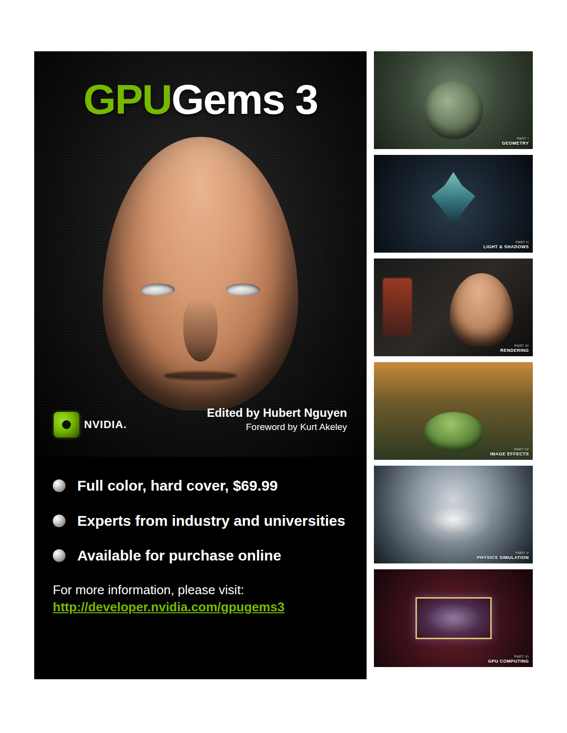GPU Gems 3
NVIDIA.
Edited by Hubert Nguyen
Foreword by Kurt Akeley
Full color, hard cover, $69.99
Experts from industry and universities
Available for purchase online
For more information, please visit:
http://developer.nvidia.com/gpugems3
PART IGEOMETRY
PART IILIGHT & SHADOWS
PART IIIRENDERING
PART IVIMAGE EFFECTS
PART VPHYSICS SIMULATION
PART VIGPU COMPUTING